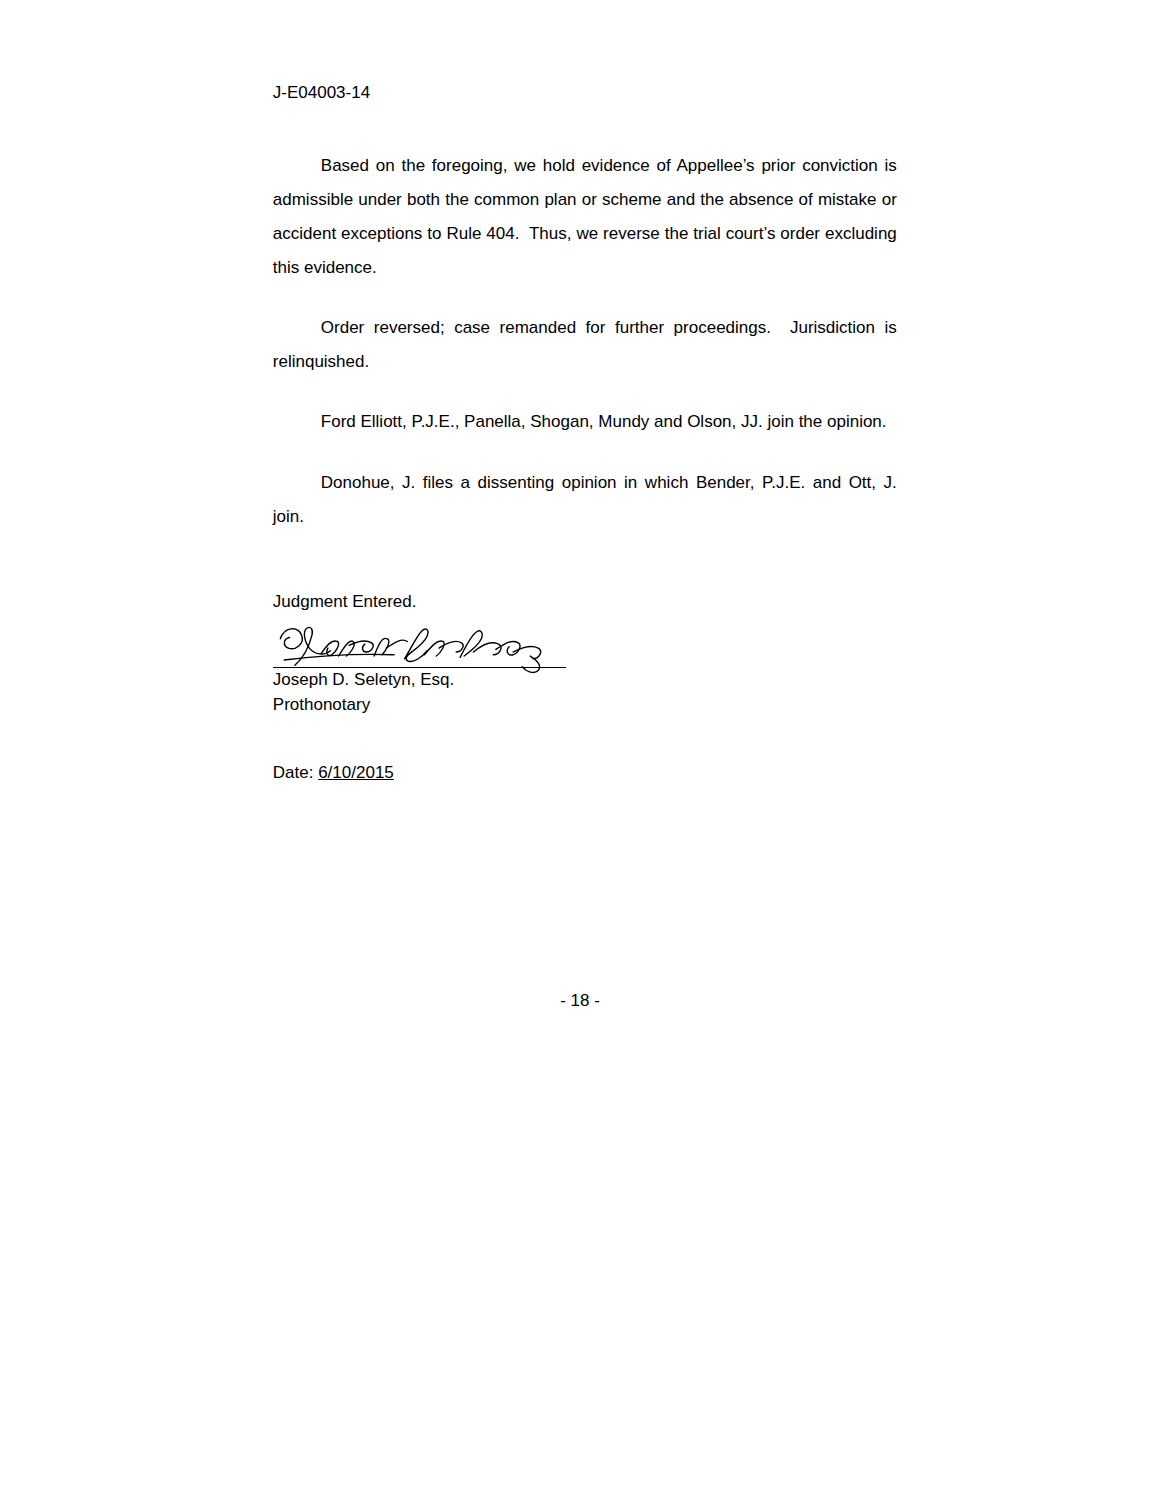J-E04003-14
Based on the foregoing, we hold evidence of Appellee’s prior conviction is admissible under both the common plan or scheme and the absence of mistake or accident exceptions to Rule 404. Thus, we reverse the trial court’s order excluding this evidence.
Order reversed; case remanded for further proceedings. Jurisdiction is relinquished.
Ford Elliott, P.J.E., Panella, Shogan, Mundy and Olson, JJ. join the opinion.
Donohue, J. files a dissenting opinion in which Bender, P.J.E. and Ott, J. join.
Judgment Entered.
Joseph D. Seletyn, Esq.
Prothonotary
Date: 6/10/2015
- 18 -